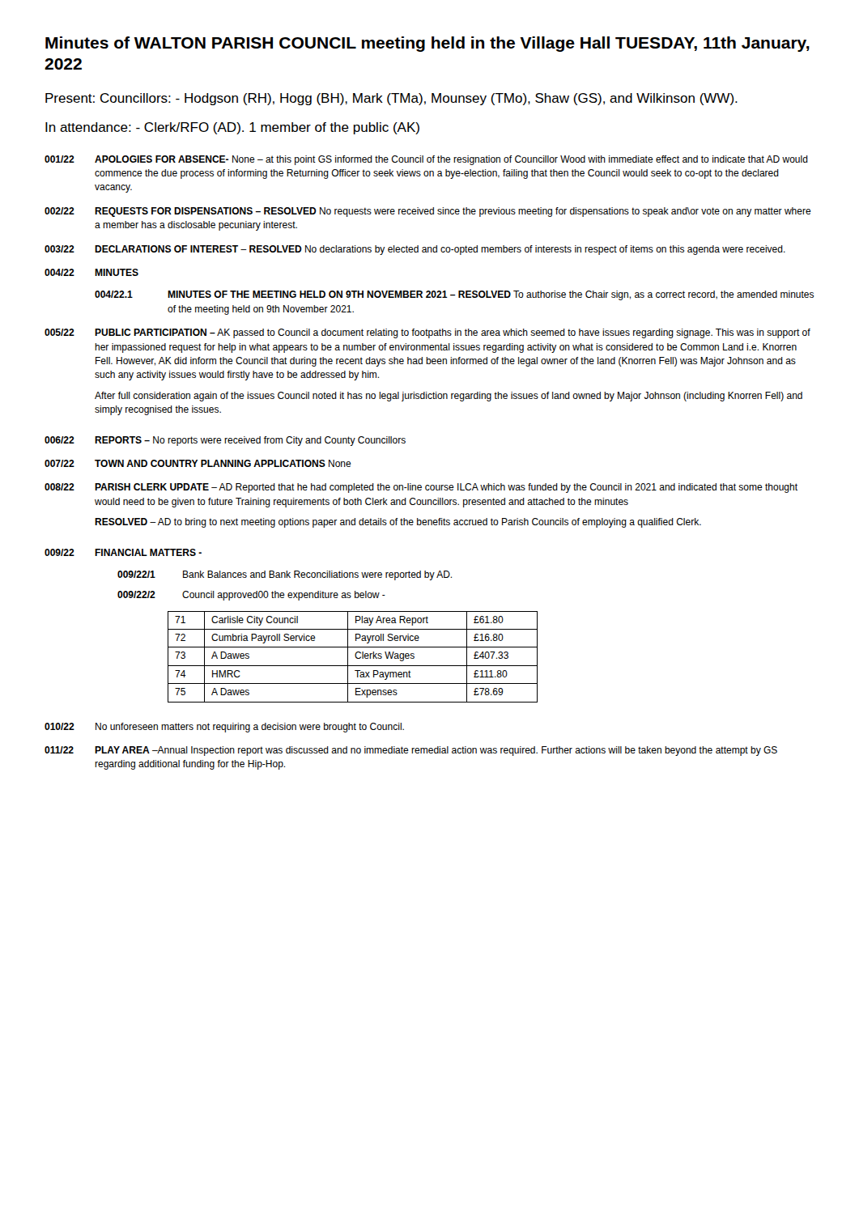Minutes of WALTON PARISH COUNCIL meeting held in the Village Hall TUESDAY, 11th January, 2022
Present: Councillors: - Hodgson (RH), Hogg (BH), Mark (TMa), Mounsey (TMo), Shaw (GS), and Wilkinson (WW).
In attendance: - Clerk/RFO (AD). 1 member of the public (AK)
001/22
APOLOGIES FOR ABSENCE- None – at this point GS informed the Council of the resignation of Councillor Wood with immediate effect and to indicate that AD would commence the due process of informing the Returning Officer to seek views on a bye-election, failing that then the Council would seek to co-opt to the declared vacancy.
002/22
REQUESTS FOR DISPENSATIONS – RESOLVED No requests were received since the previous meeting for dispensations to speak and\or vote on any matter where a member has a disclosable pecuniary interest.
003/22
DECLARATIONS OF INTEREST – RESOLVED No declarations by elected and co-opted members of interests in respect of items on this agenda were received.
004/22
MINUTES
004/22.1
MINUTES OF THE MEETING HELD ON 9TH NOVEMBER 2021 – RESOLVED To authorise the Chair sign, as a correct record, the amended minutes of the meeting held on 9th November 2021.
005/22
PUBLIC PARTICIPATION – AK passed to Council a document relating to footpaths in the area which seemed to have issues regarding signage. This was in support of her impassioned request for help in what appears to be a number of environmental issues regarding activity on what is considered to be Common Land i.e. Knorren Fell. However, AK did inform the Council that during the recent days she had been informed of the legal owner of the land (Knorren Fell) was Major Johnson and as such any activity issues would firstly have to be addressed by him.
After full consideration again of the issues Council noted it has no legal jurisdiction regarding the issues of land owned by Major Johnson (including Knorren Fell) and simply recognised the issues.
006/22
REPORTS – No reports were received from City and County Councillors
007/22
TOWN AND COUNTRY PLANNING APPLICATIONS None
008/22
PARISH CLERK UPDATE – AD Reported that he had completed the on-line course ILCA which was funded by the Council in 2021 and indicated that some thought would need to be given to future Training requirements of both Clerk and Councillors. presented and attached to the minutes
RESOLVED – AD to bring to next meeting options paper and details of the benefits accrued to Parish Councils of employing a qualified Clerk.
009/22
FINANCIAL MATTERS -
009/22/1
Bank Balances and Bank Reconciliations were reported by AD.
009/22/2
Council approved00 the expenditure as below -
| 71 | Carlisle City Council | Play Area Report | £61.80 |
| 72 | Cumbria Payroll Service | Payroll Service | £16.80 |
| 73 | A Dawes | Clerks Wages | £407.33 |
| 74 | HMRC | Tax Payment | £111.80 |
| 75 | A Dawes | Expenses | £78.69 |
010/22
No unforeseen matters not requiring a decision were brought to Council.
011/22
PLAY AREA –Annual Inspection report was discussed and no immediate remedial action was required. Further actions will be taken beyond the attempt by GS regarding additional funding for the Hip-Hop.